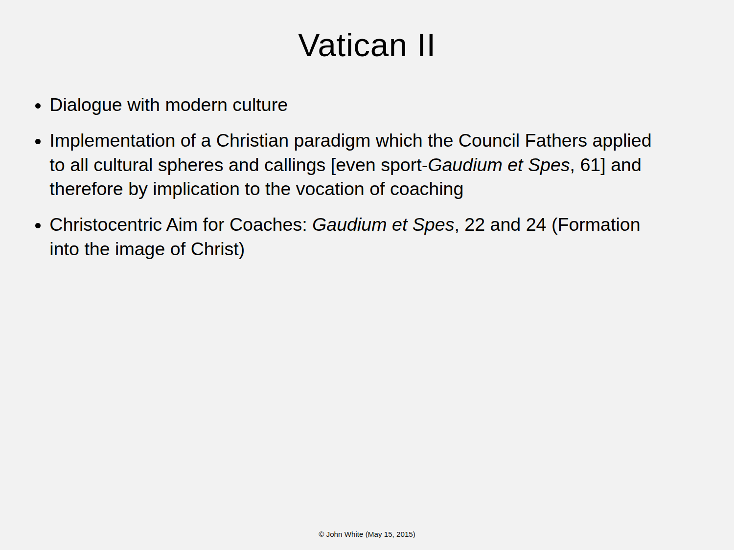Vatican II
Dialogue with modern culture
Implementation of a Christian paradigm which the Council Fathers applied to all cultural spheres and callings [even sport-Gaudium et Spes, 61] and therefore by implication to the vocation of coaching
Christocentric Aim for Coaches: Gaudium et Spes, 22 and 24 (Formation into the image of Christ)
© John White (May 15, 2015)